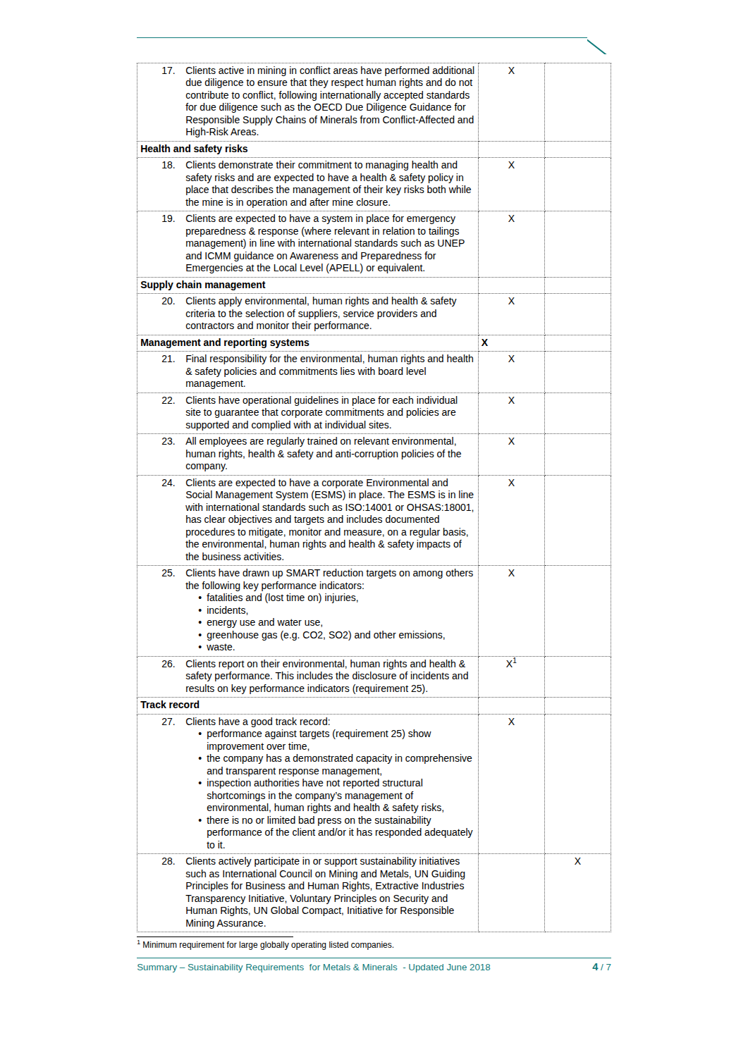| 17. Clients active in mining in conflict areas have performed additional due diligence to ensure that they respect human rights and do not contribute to conflict, following internationally accepted standards for due diligence such as the OECD Due Diligence Guidance for Responsible Supply Chains of Minerals from Conflict-Affected and High-Risk Areas. | X | |
| Health and safety risks | | |
| 18. Clients demonstrate their commitment to managing health and safety risks and are expected to have a health & safety policy in place that describes the management of their key risks both while the mine is in operation and after mine closure. | X | |
| 19. Clients are expected to have a system in place for emergency preparedness & response (where relevant in relation to tailings management) in line with international standards such as UNEP and ICMM guidance on Awareness and Preparedness for Emergencies at the Local Level (APELL) or equivalent. | X | |
| Supply chain management | | |
| 20. Clients apply environmental, human rights and health & safety criteria to the selection of suppliers, service providers and contractors and monitor their performance. | X | |
| Management and reporting systems | X | |
| 21. Final responsibility for the environmental, human rights and health & safety policies and commitments lies with board level management. | X | |
| 22. Clients have operational guidelines in place for each individual site to guarantee that corporate commitments and policies are supported and complied with at individual sites. | X | |
| 23. All employees are regularly trained on relevant environmental, human rights, health & safety and anti-corruption policies of the company. | X | |
| 24. Clients are expected to have a corporate Environmental and Social Management System (ESMS) in place. The ESMS is in line with international standards such as ISO:14001 or OHSAS:18001, has clear objectives and targets and includes documented procedures to mitigate, monitor and measure, on a regular basis, the environmental, human rights and health & safety impacts of the business activities. | X | |
| 25. Clients have drawn up SMART reduction targets on among others the following key performance indicators: fatalities and (lost time on) injuries, incidents, energy use and water use, greenhouse gas (e.g. CO2, SO2) and other emissions, waste. | X | |
| 26. Clients report on their environmental, human rights and health & safety performance. This includes the disclosure of incidents and results on key performance indicators (requirement 25). | X 1 | |
| Track record | | |
| 27. Clients have a good track record: performance against targets (requirement 25) show improvement over time, the company has a demonstrated capacity in comprehensive and transparent response management, inspection authorities have not reported structural shortcomings in the company’s management of environmental, human rights and health & safety risks, there is no or limited bad press on the sustainability performance of the client and/or it has responded adequately to it. | X | |
| 28. Clients actively participate in or support sustainability initiatives such as International Council on Mining and Metals, UN Guiding Principles for Business and Human Rights, Extractive Industries Transparency Initiative, Voluntary Principles on Security and Human Rights, UN Global Compact, Initiative for Responsible Mining Assurance. | | X |
1 Minimum requirement for large globally operating listed companies.
Summary – Sustainability Requirements for Metals & Minerals - Updated June 2018
4 / 7